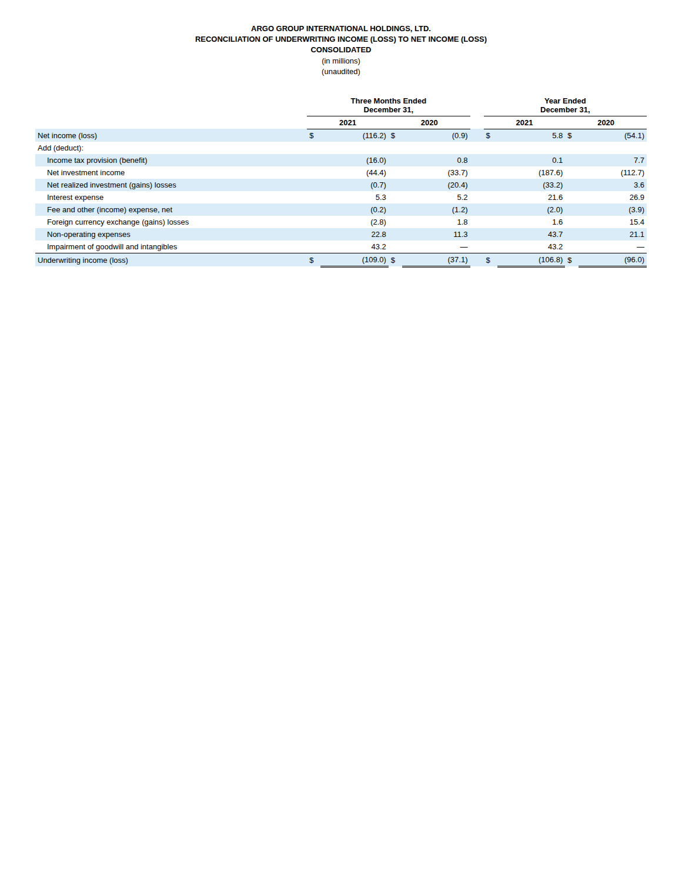ARGO GROUP INTERNATIONAL HOLDINGS, LTD.
RECONCILIATION OF UNDERWRITING INCOME (LOSS) TO NET INCOME (LOSS)
CONSOLIDATED
(in millions)
(unaudited)
| | Three Months Ended December 31, | | Year Ended December 31, |
| --- | --- | --- | --- |
| | 2021 | 2020 | | 2021 | 2020 |
| Net income (loss) | $ | (116.2) | $ | (0.9) | | $ | 5.8 | $ | (54.1) |
| Add (deduct): | | | | | | | | | |
| Income tax provision (benefit) | | (16.0) | | 0.8 | | | 0.1 | | 7.7 |
| Net investment income | | (44.4) | | (33.7) | | | (187.6) | | (112.7) |
| Net realized investment (gains) losses | | (0.7) | | (20.4) | | | (33.2) | | 3.6 |
| Interest expense | | 5.3 | | 5.2 | | | 21.6 | | 26.9 |
| Fee and other (income) expense, net | | (0.2) | | (1.2) | | | (2.0) | | (3.9) |
| Foreign currency exchange (gains) losses | | (2.8) | | 1.8 | | | 1.6 | | 15.4 |
| Non-operating expenses | | 22.8 | | 11.3 | | | 43.7 | | 21.1 |
| Impairment of goodwill and intangibles | | 43.2 | | — | | | 43.2 | | — |
| Underwriting income (loss) | $ | (109.0) | $ | (37.1) | | $ | (106.8) | $ | (96.0) |